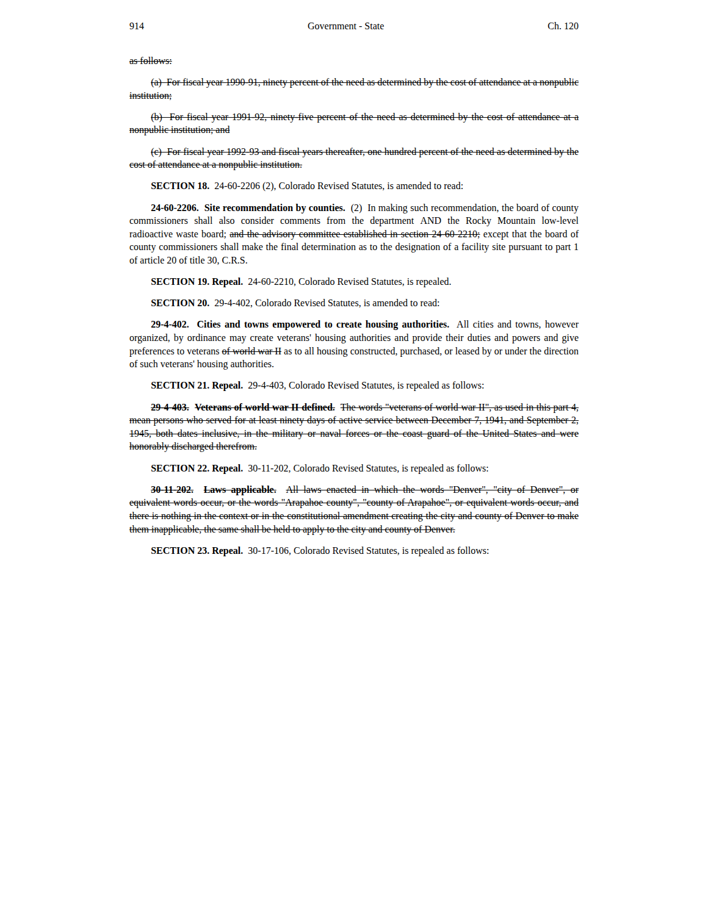914 Government - State Ch. 120
as follows:
(a) For fiscal year 1990-91, ninety percent of the need as determined by the cost of attendance at a nonpublic institution;
(b) For fiscal year 1991-92, ninety-five percent of the need as determined by the cost of attendance at a nonpublic institution; and
(c) For fiscal year 1992-93 and fiscal years thereafter, one hundred percent of the need as determined by the cost of attendance at a nonpublic institution.
SECTION 18. 24-60-2206 (2), Colorado Revised Statutes, is amended to read:
24-60-2206. Site recommendation by counties. (2) In making such recommendation, the board of county commissioners shall also consider comments from the department AND the Rocky Mountain low-level radioactive waste board; and the advisory committee established in section 24-60-2210; except that the board of county commissioners shall make the final determination as to the designation of a facility site pursuant to part 1 of article 20 of title 30, C.R.S.
SECTION 19. Repeal. 24-60-2210, Colorado Revised Statutes, is repealed.
SECTION 20. 29-4-402, Colorado Revised Statutes, is amended to read:
29-4-402. Cities and towns empowered to create housing authorities. All cities and towns, however organized, by ordinance may create veterans' housing authorities and provide their duties and powers and give preferences to veterans of world war II as to all housing constructed, purchased, or leased by or under the direction of such veterans' housing authorities.
SECTION 21. Repeal. 29-4-403, Colorado Revised Statutes, is repealed as follows:
29-4-403. Veterans of world war II defined. The words "veterans of world war II", as used in this part 4, mean persons who served for at least ninety days of active service between December 7, 1941, and September 2, 1945, both dates inclusive, in the military or naval forces or the coast guard of the United States and were honorably discharged therefrom.
SECTION 22. Repeal. 30-11-202, Colorado Revised Statutes, is repealed as follows:
30-11-202. Laws applicable. All laws enacted in which the words "Denver", "city of Denver", or equivalent words occur, or the words "Arapahoe county", "county of Arapahoe", or equivalent words occur, and there is nothing in the context or in the constitutional amendment creating the city and county of Denver to make them inapplicable, the same shall be held to apply to the city and county of Denver.
SECTION 23. Repeal. 30-17-106, Colorado Revised Statutes, is repealed as follows: